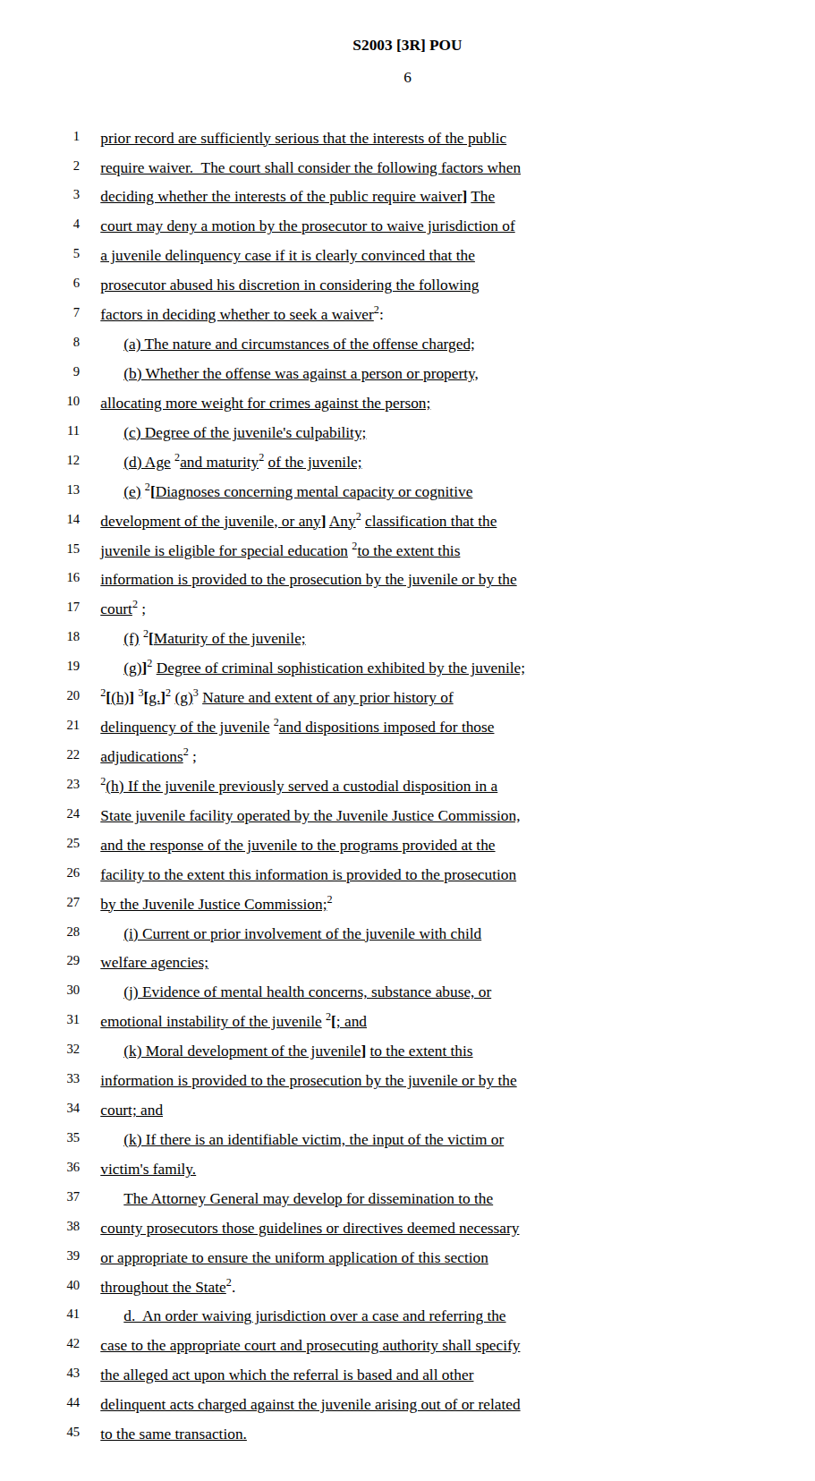S2003 [3R] POU
6
prior record are sufficiently serious that the interests of the public
require waiver. The court shall consider the following factors when
deciding whether the interests of the public require waiver] The
court may deny a motion by the prosecutor to waive jurisdiction of
a juvenile delinquency case if it is clearly convinced that the
prosecutor abused his discretion in considering the following
factors in deciding whether to seek a waiver2:
(a) The nature and circumstances of the offense charged;
(b) Whether the offense was against a person or property,
allocating more weight for crimes against the person;
(c) Degree of the juvenile's culpability;
(d) Age 2and maturity2 of the juvenile;
(e) 2[Diagnoses concerning mental capacity or cognitive
development of the juvenile, or any] Any2 classification that the
juvenile is eligible for special education 2to the extent this
information is provided to the prosecution by the juvenile or by the
court2 ;
(f) 2[Maturity of the juvenile;
(g)]2 Degree of criminal sophistication exhibited by the juvenile;
2[(h)] 3[g.]2 (g)3 Nature and extent of any prior history of
delinquency of the juvenile 2and dispositions imposed for those
adjudications2 ;
2(h) If the juvenile previously served a custodial disposition in a
State juvenile facility operated by the Juvenile Justice Commission,
and the response of the juvenile to the programs provided at the
facility to the extent this information is provided to the prosecution
by the Juvenile Justice Commission;2
(i) Current or prior involvement of the juvenile with child
welfare agencies;
(j) Evidence of mental health concerns, substance abuse, or
emotional instability of the juvenile 2[; and
(k) Moral development of the juvenile] to the extent this
information is provided to the prosecution by the juvenile or by the
court; and
(k) If there is an identifiable victim, the input of the victim or
victim's family.
The Attorney General may develop for dissemination to the
county prosecutors those guidelines or directives deemed necessary
or appropriate to ensure the uniform application of this section
throughout the State2.
d. An order waiving jurisdiction over a case and referring the
case to the appropriate court and prosecuting authority shall specify
the alleged act upon which the referral is based and all other
delinquent acts charged against the juvenile arising out of or related
to the same transaction.